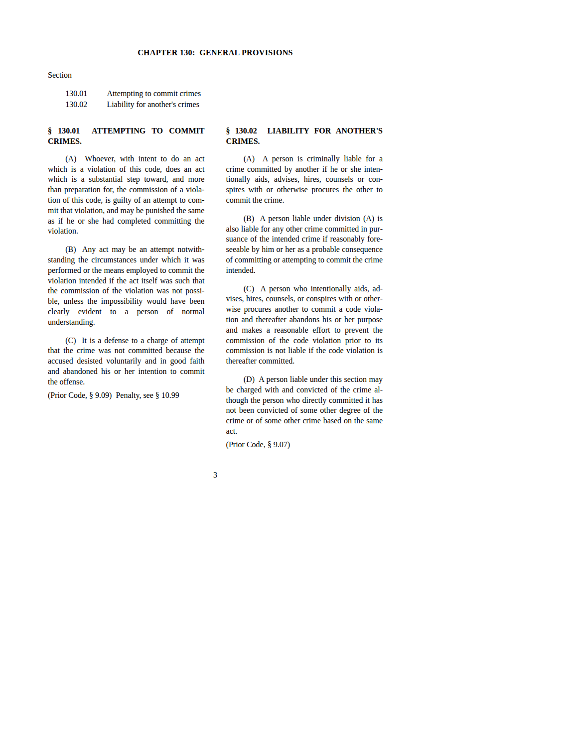CHAPTER 130: GENERAL PROVISIONS
Section
130.01 Attempting to commit crimes
130.02 Liability for another's crimes
§ 130.01 ATTEMPTING TO COMMIT CRIMES.
(A) Whoever, with intent to do an act which is a violation of this code, does an act which is a substantial step toward, and more than preparation for, the commission of a violation of this code, is guilty of an attempt to commit that violation, and may be punished the same as if he or she had completed committing the violation.
(B) Any act may be an attempt notwithstanding the circumstances under which it was performed or the means employed to commit the violation intended if the act itself was such that the commission of the violation was not possible, unless the impossibility would have been clearly evident to a person of normal understanding.
(C) It is a defense to a charge of attempt that the crime was not committed because the accused desisted voluntarily and in good faith and abandoned his or her intention to commit the offense.
(Prior Code, § 9.09) Penalty, see § 10.99
§ 130.02 LIABILITY FOR ANOTHER'S CRIMES.
(A) A person is criminally liable for a crime committed by another if he or she intentionally aids, advises, hires, counsels or conspires with or otherwise procures the other to commit the crime.
(B) A person liable under division (A) is also liable for any other crime committed in pursuance of the intended crime if reasonably foreseeable by him or her as a probable consequence of committing or attempting to commit the crime intended.
(C) A person who intentionally aids, advises, hires, counsels, or conspires with or otherwise procures another to commit a code violation and thereafter abandons his or her purpose and makes a reasonable effort to prevent the commission of the code violation prior to its commission is not liable if the code violation is thereafter committed.
(D) A person liable under this section may be charged with and convicted of the crime although the person who directly committed it has not been convicted of some other degree of the crime or of some other crime based on the same act.
(Prior Code, § 9.07)
3